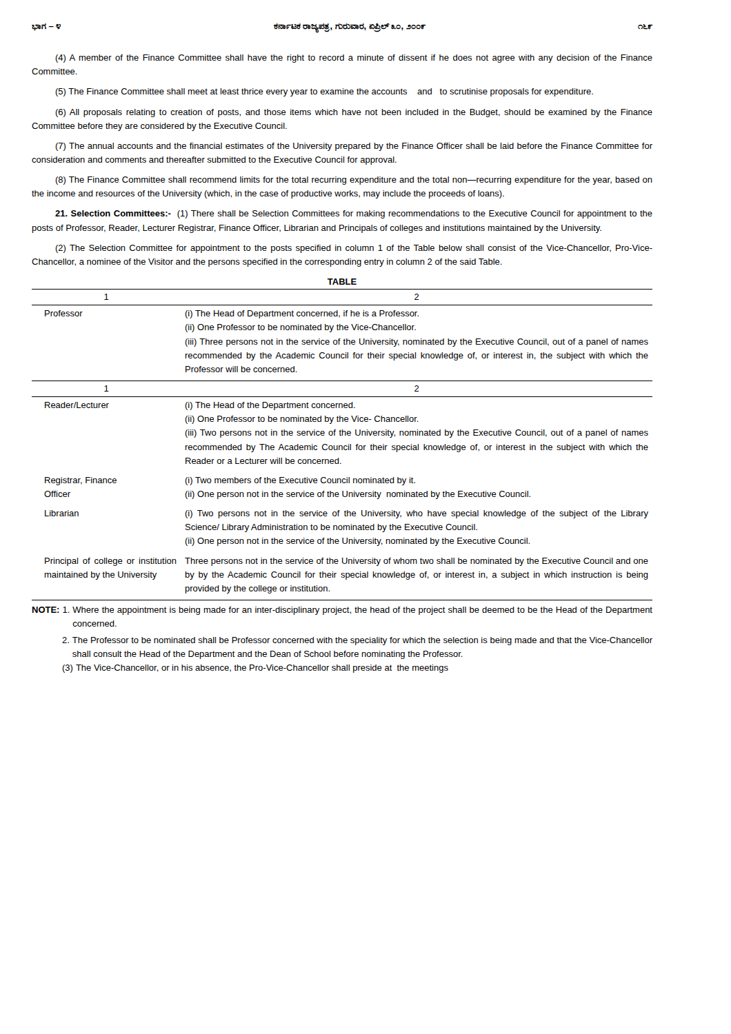ಭಾಗ – ೪
ಕರ್ನಾಟಕ ರಾಜ್ಯಪತ್ರ, ಗುರುವಾರ, ಏಪ್ರಿಲ್ ೩೦, ೨೦೦೯
೧೬೯
(4) A member of the Finance Committee shall have the right to record a minute of dissent if he does not agree with any decision of the Finance Committee.
(5) The Finance Committee shall meet at least thrice every year to examine the accounts and to scrutinise proposals for expenditure.
(6) All proposals relating to creation of posts, and those items which have not been included in the Budget, should be examined by the Finance Committee before they are considered by the Executive Council.
(7) The annual accounts and the financial estimates of the University prepared by the Finance Officer shall be laid before the Finance Committee for consideration and comments and thereafter submitted to the Executive Council for approval.
(8) The Finance Committee shall recommend limits for the total recurring expenditure and the total non—recurring expenditure for the year, based on the income and resources of the University (which, in the case of productive works, may include the proceeds of loans).
21. Selection Committees:- (1) There shall be Selection Committees for making recommendations to the Executive Council for appointment to the posts of Professor, Reader, Lecturer Registrar, Finance Officer, Librarian and Principals of colleges and institutions maintained by the University.
(2) The Selection Committee for appointment to the posts specified in column 1 of the Table below shall consist of the Vice-Chancellor, Pro-Vice-Chancellor, a nominee of the Visitor and the persons specified in the corresponding entry in column 2 of the said Table.
TABLE
| 1 | 2 |
| Professor | (i) The Head of Department concerned, if he is a Professor. (ii) One Professor to be nominated by the Vice-Chancellor. (iii) Three persons not in the service of the University, nominated by the Executive Council, out of a panel of names recommended by the Academic Council for their special knowledge of, or interest in, the subject with which the Professor will be concerned. |
| 1 | 2 |
| Reader/Lecturer | (i) The Head of the Department concerned. (ii) One Professor to be nominated by the Vice- Chancellor. (iii) Two persons not in the service of the University, nominated by the Executive Council, out of a panel of names recommended by The Academic Council for their special knowledge of, or interest in the subject with which the Reader or a Lecturer will be concerned. |
| Registrar, Finance Officer | (i) Two members of the Executive Council nominated by it. (ii) One person not in the service of the University nominated by the Executive Council. |
| Librarian | (i) Two persons not in the service of the University, who have special knowledge of the subject of the Library Science/ Library Administration to be nominated by the Executive Council. (ii) One person not in the service of the University, nominated by the Executive Council. |
| Principal of college or institution maintained by the University | Three persons not in the service of the University of whom two shall be nominated by the Executive Council and one by by the Academic Council for their special knowledge of, or interest in, a subject in which instruction is being provided by the college or institution. |
NOTE: 1. Where the appointment is being made for an inter-disciplinary project, the head of the project shall be deemed to be the Head of the Department concerned.
2. The Professor to be nominated shall be Professor concerned with the speciality for which the selection is being made and that the Vice-Chancellor shall consult the Head of the Department and the Dean of School before nominating the Professor.
(3) The Vice-Chancellor, or in his absence, the Pro-Vice-Chancellor shall preside at the meetings